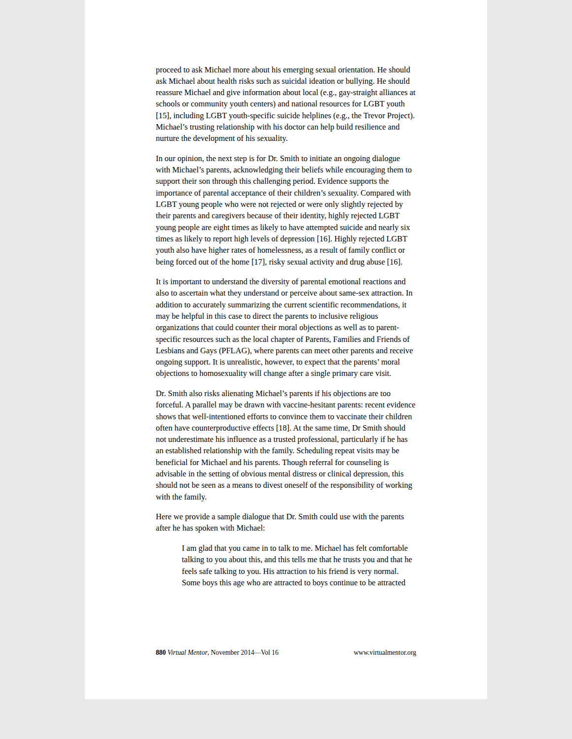proceed to ask Michael more about his emerging sexual orientation. He should ask Michael about health risks such as suicidal ideation or bullying. He should reassure Michael and give information about local (e.g., gay-straight alliances at schools or community youth centers) and national resources for LGBT youth [15], including LGBT youth-specific suicide helplines (e.g., the Trevor Project). Michael’s trusting relationship with his doctor can help build resilience and nurture the development of his sexuality.
In our opinion, the next step is for Dr. Smith to initiate an ongoing dialogue with Michael’s parents, acknowledging their beliefs while encouraging them to support their son through this challenging period. Evidence supports the importance of parental acceptance of their children’s sexuality. Compared with LGBT young people who were not rejected or were only slightly rejected by their parents and caregivers because of their identity, highly rejected LGBT young people are eight times as likely to have attempted suicide and nearly six times as likely to report high levels of depression [16]. Highly rejected LGBT youth also have higher rates of homelessness, as a result of family conflict or being forced out of the home [17], risky sexual activity and drug abuse [16].
It is important to understand the diversity of parental emotional reactions and also to ascertain what they understand or perceive about same-sex attraction. In addition to accurately summarizing the current scientific recommendations, it may be helpful in this case to direct the parents to inclusive religious organizations that could counter their moral objections as well as to parent-specific resources such as the local chapter of Parents, Families and Friends of Lesbians and Gays (PFLAG), where parents can meet other parents and receive ongoing support. It is unrealistic, however, to expect that the parents’ moral objections to homosexuality will change after a single primary care visit.
Dr. Smith also risks alienating Michael’s parents if his objections are too forceful. A parallel may be drawn with vaccine-hesitant parents: recent evidence shows that well-intentioned efforts to convince them to vaccinate their children often have counterproductive effects [18]. At the same time, Dr Smith should not underestimate his influence as a trusted professional, particularly if he has an established relationship with the family. Scheduling repeat visits may be beneficial for Michael and his parents. Though referral for counseling is advisable in the setting of obvious mental distress or clinical depression, this should not be seen as a means to divest oneself of the responsibility of working with the family.
Here we provide a sample dialogue that Dr. Smith could use with the parents after he has spoken with Michael:
I am glad that you came in to talk to me. Michael has felt comfortable talking to you about this, and this tells me that he trusts you and that he feels safe talking to you. His attraction to his friend is very normal. Some boys this age who are attracted to boys continue to be attracted
880 Virtual Mentor, November 2014—Vol 16
www.virtualmentor.org